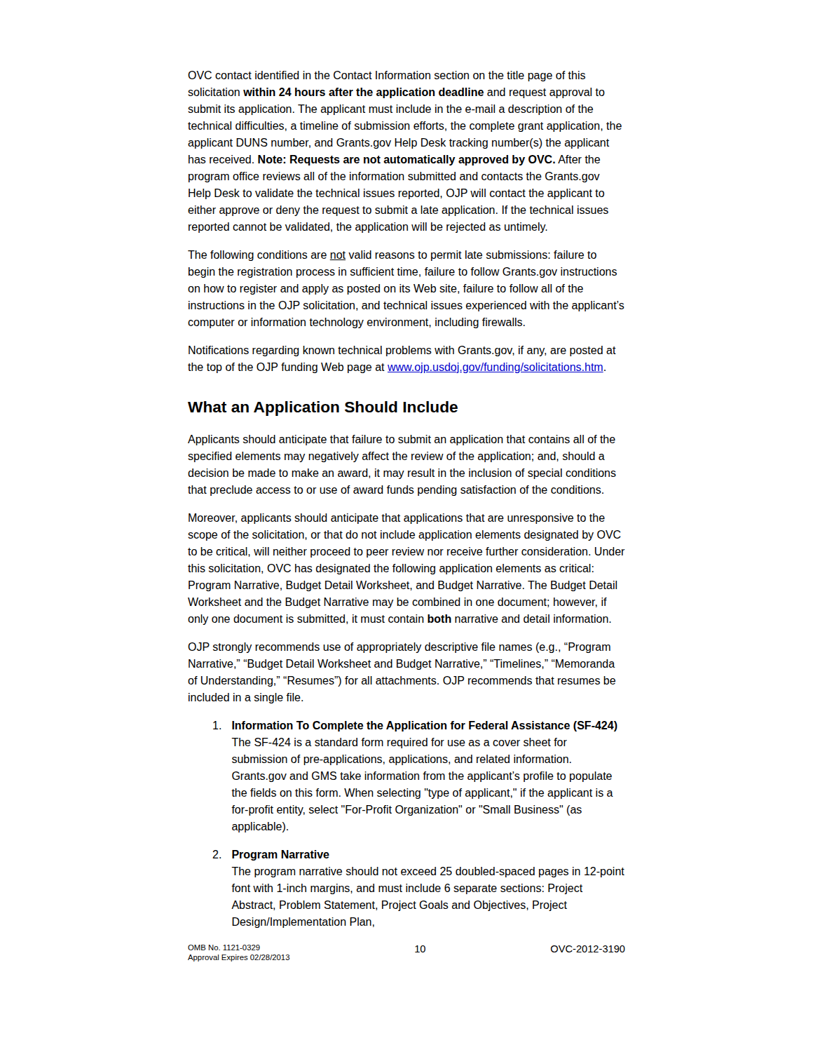OVC contact identified in the Contact Information section on the title page of this solicitation within 24 hours after the application deadline and request approval to submit its application. The applicant must include in the e-mail a description of the technical difficulties, a timeline of submission efforts, the complete grant application, the applicant DUNS number, and Grants.gov Help Desk tracking number(s) the applicant has received. Note: Requests are not automatically approved by OVC. After the program office reviews all of the information submitted and contacts the Grants.gov Help Desk to validate the technical issues reported, OJP will contact the applicant to either approve or deny the request to submit a late application. If the technical issues reported cannot be validated, the application will be rejected as untimely.
The following conditions are not valid reasons to permit late submissions: failure to begin the registration process in sufficient time, failure to follow Grants.gov instructions on how to register and apply as posted on its Web site, failure to follow all of the instructions in the OJP solicitation, and technical issues experienced with the applicant’s computer or information technology environment, including firewalls.
Notifications regarding known technical problems with Grants.gov, if any, are posted at the top of the OJP funding Web page at www.ojp.usdoj.gov/funding/solicitations.htm.
What an Application Should Include
Applicants should anticipate that failure to submit an application that contains all of the specified elements may negatively affect the review of the application; and, should a decision be made to make an award, it may result in the inclusion of special conditions that preclude access to or use of award funds pending satisfaction of the conditions.
Moreover, applicants should anticipate that applications that are unresponsive to the scope of the solicitation, or that do not include application elements designated by OVC to be critical, will neither proceed to peer review nor receive further consideration. Under this solicitation, OVC has designated the following application elements as critical: Program Narrative, Budget Detail Worksheet, and Budget Narrative. The Budget Detail Worksheet and the Budget Narrative may be combined in one document; however, if only one document is submitted, it must contain both narrative and detail information.
OJP strongly recommends use of appropriately descriptive file names (e.g., “Program Narrative,” “Budget Detail Worksheet and Budget Narrative,” “Timelines,” “Memoranda of Understanding,” “Resumes”) for all attachments. OJP recommends that resumes be included in a single file.
Information To Complete the Application for Federal Assistance (SF-424) The SF-424 is a standard form required for use as a cover sheet for submission of pre-applications, applications, and related information. Grants.gov and GMS take information from the applicant’s profile to populate the fields on this form. When selecting "type of applicant," if the applicant is a for-profit entity, select "For-Profit Organization" or "Small Business" (as applicable).
Program Narrative The program narrative should not exceed 25 doubled-spaced pages in 12-point font with 1-inch margins, and must include 6 separate sections: Project Abstract, Problem Statement, Project Goals and Objectives, Project Design/Implementation Plan,
OMB No. 1121-0329
Approval Expires 02/28/2013
OVC-2012-3190
10